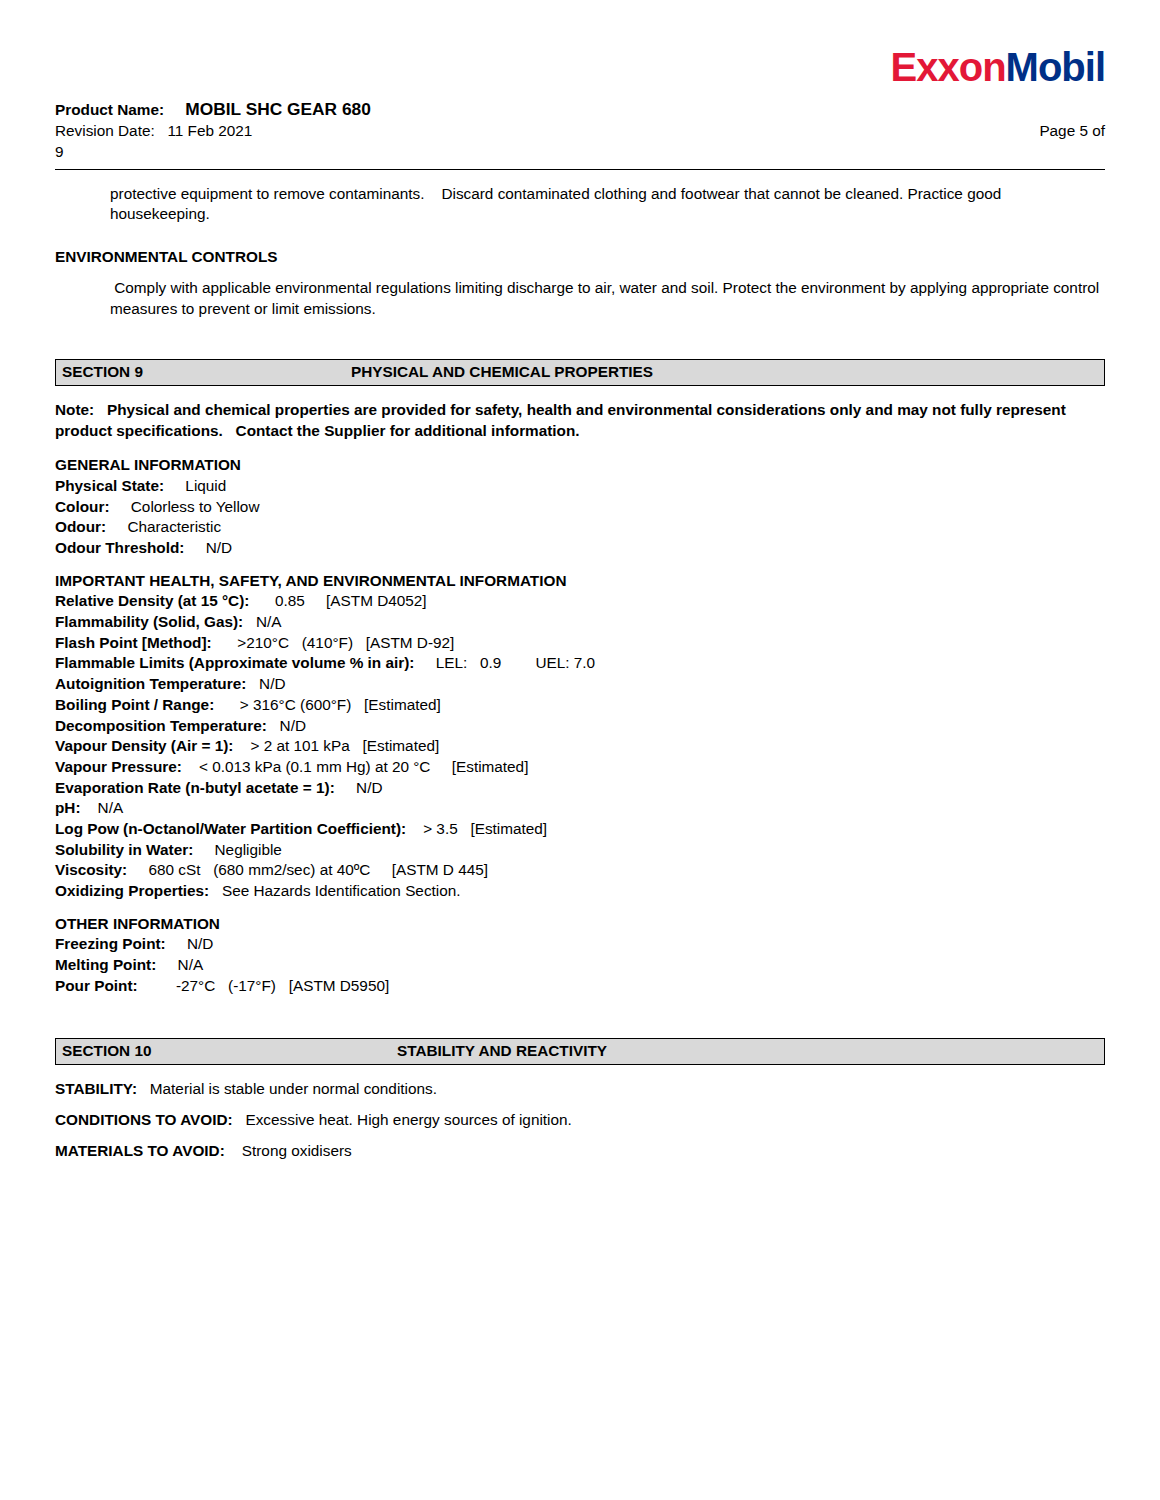Exxon Mobil
| Product Name: MOBIL SHC GEAR 680 | |
| Revision Date: 11 Feb 2021 | Page 5 of |
| 9 | |
protective equipment to remove contaminants. Discard contaminated clothing and footwear that cannot be cleaned. Practice good housekeeping.
ENVIRONMENTAL CONTROLS
Comply with applicable environmental regulations limiting discharge to air, water and soil. Protect the environment by applying appropriate control measures to prevent or limit emissions.
SECTION 9 PHYSICAL AND CHEMICAL PROPERTIES
Note: Physical and chemical properties are provided for safety, health and environmental considerations only and may not fully represent product specifications. Contact the Supplier for additional information.
GENERAL INFORMATION
Physical State: Liquid
Colour: Colorless to Yellow
Odour: Characteristic
Odour Threshold: N/D
IMPORTANT HEALTH, SAFETY, AND ENVIRONMENTAL INFORMATION
Relative Density (at 15 °C): 0.85 [ASTM D4052]
Flammability (Solid, Gas): N/A
Flash Point [Method]: >210°C (410°F) [ASTM D-92]
Flammable Limits (Approximate volume % in air): LEL: 0.9 UEL: 7.0
Autoignition Temperature: N/D
Boiling Point / Range: > 316°C (600°F) [Estimated]
Decomposition Temperature: N/D
Vapour Density (Air = 1): > 2 at 101 kPa [Estimated]
Vapour Pressure: < 0.013 kPa (0.1 mm Hg) at 20 °C [Estimated]
Evaporation Rate (n-butyl acetate = 1): N/D
pH: N/A
Log Pow (n-Octanol/Water Partition Coefficient): > 3.5 [Estimated]
Solubility in Water: Negligible
Viscosity: 680 cSt (680 mm2/sec) at 40ºC [ASTM D 445]
Oxidizing Properties: See Hazards Identification Section.
OTHER INFORMATION
Freezing Point: N/D
Melting Point: N/A
Pour Point: -27°C (-17°F) [ASTM D5950]
SECTION 10 STABILITY AND REACTIVITY
STABILITY: Material is stable under normal conditions.
CONDITIONS TO AVOID: Excessive heat. High energy sources of ignition.
MATERIALS TO AVOID: Strong oxidisers